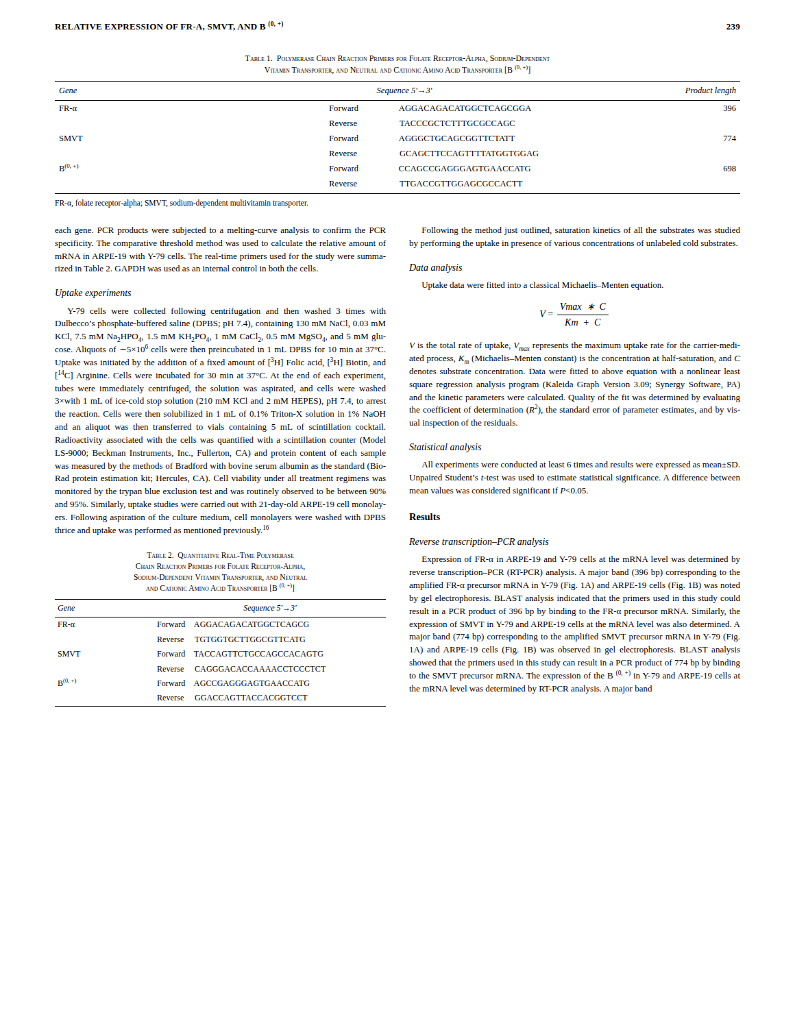Relative Expression of FR-α, SMVT, and B (0, +) 239
Table 1. Polymerase Chain Reaction Primers for Folate Receptor-Alpha, Sodium-Dependent
Vitamin Transporter, and Neutral and Cationic Amino Acid Transporter [B (0, +)]
| Gene | Sequence 5′→3′ | Product length |
| --- | --- | --- |
| FR-α | Forward AGGACAGACATGGCTCAGCGGA | 396 |
| | Reverse TACCCGCTCTTTGCGCCAGC | |
| SMVT | Forward AGGGCTGCAGCGGTTCTATT | 774 |
| | Reverse GCAGCTTCCAGTTTTATGGTGGAG | |
| B (0, +) | Forward CCAGCCGAGGGAGTGAACCATG | 698 |
| | Reverse TTGACCGTTGGAGCGCCACTT | |
FR-α, folate receptor-alpha; SMVT, sodium-dependent multivitamin transporter.
each gene. PCR products were subjected to a melting-curve analysis to confirm the PCR specificity. The comparative threshold method was used to calculate the relative amount of mRNA in ARPE-19 with Y-79 cells. The real-time primers used for the study were summarized in Table 2. GAPDH was used as an internal control in both the cells.
Uptake experiments
Y-79 cells were collected following centrifugation and then washed 3 times with Dulbecco’s phosphate-buffered saline (DPBS; pH 7.4), containing 130 mM NaCl, 0.03 mM KCl, 7.5 mM Na2HPO4, 1.5 mM KH2PO4, 1 mM CaCl2, 0.5 mM MgSO4, and 5 mM glucose. Aliquots of ∼5×106 cells were then preincubated in 1 mL DPBS for 10 min at 37°C. Uptake was initiated by the addition of a fixed amount of [3H] Folic acid, [3H] Biotin, and [14C] Arginine. Cells were incubated for 30 min at 37°C. At the end of each experiment, tubes were immediately centrifuged, the solution was aspirated, and cells were washed 3×with 1 mL of ice-cold stop solution (210 mM KCl and 2 mM HEPES), pH 7.4, to arrest the reaction. Cells were then solubilized in 1 mL of 0.1% Triton-X solution in 1% NaOH and an aliquot was then transferred to vials containing 5 mL of scintillation cocktail. Radioactivity associated with the cells was quantified with a scintillation counter (Model LS-9000; Beckman Instruments, Inc., Fullerton, CA) and protein content of each sample was measured by the methods of Bradford with bovine serum albumin as the standard (Bio-Rad protein estimation kit; Hercules, CA). Cell viability under all treatment regimens was monitored by the trypan blue exclusion test and was routinely observed to be between 90% and 95%. Similarly, uptake studies were carried out with 21-day-old ARPE-19 cell monolayers. Following aspiration of the culture medium, cell monolayers were washed with DPBS thrice and uptake was performed as mentioned previously.16
Table 2. Quantitative Real-Time Polymerase
Chain Reaction Primers for Folate Receptor-Alpha,
Sodium-Dependent Vitamin Transporter, and Neutral
and Cationic Amino Acid Transporter [B (0, +)]
| Gene | Sequence 5′→3′ |
| --- | --- |
| FR-α | Forward AGGACAGACATGGCTCAGCG |
| | Reverse TGTGGTGCTTGGCGTTCATG |
| SMVT | Forward TACCAGTTCTGCCAGCCACAGTG |
| | Reverse CAGGGACACCAAAACCTCCCTCT |
| B (0, +) | Forward AGCCGAGGGAGTGAACCATG |
| | Reverse GGACCAGTTACCACGGTCCT |
Following the method just outlined, saturation kinetics of all the substrates was studied by performing the uptake in presence of various concentrations of unlabeled cold substrates.
Data analysis
Uptake data were fitted into a classical Michaelis–Menten equation.
V = Vmax ∗ C Km + C
V is the total rate of uptake, Vmax represents the maximum uptake rate for the carrier-mediated process, Km (Michaelis–Menten constant) is the concentration at half-saturation, and C denotes substrate concentration. Data were fitted to above equation with a nonlinear least square regression analysis program (Kaleida Graph Version 3.09; Synergy Software, PA) and the kinetic parameters were calculated. Quality of the fit was determined by evaluating the coefficient of determination (R2), the standard error of parameter estimates, and by visual inspection of the residuals.
Statistical analysis
All experiments were conducted at least 6 times and results were expressed as mean±SD. Unpaired Student’s t-test was used to estimate statistical significance. A difference between mean values was considered significant if P<0.05.
Results
Reverse transcription–PCR analysis
Expression of FR-α in ARPE-19 and Y-79 cells at the mRNA level was determined by reverse transcription–PCR (RT-PCR) analysis. A major band (396 bp) corresponding to the amplified FR-α precursor mRNA in Y-79 (Fig. 1A) and ARPE-19 cells (Fig. 1B) was noted by gel electrophoresis. BLAST analysis indicated that the primers used in this study could result in a PCR product of 396 bp by binding to the FR-α precursor mRNA. Similarly, the expression of SMVT in Y-79 and ARPE-19 cells at the mRNA level was also determined. A major band (774 bp) corresponding to the amplified SMVT precursor mRNA in Y-79 (Fig. 1A) and ARPE-19 cells (Fig. 1B) was observed in gel electrophoresis. BLAST analysis showed that the primers used in this study can result in a PCR product of 774 bp by binding to the SMVT precursor mRNA. The expression of the B (0, +) in Y-79 and ARPE-19 cells at the mRNA level was determined by RT-PCR analysis. A major band